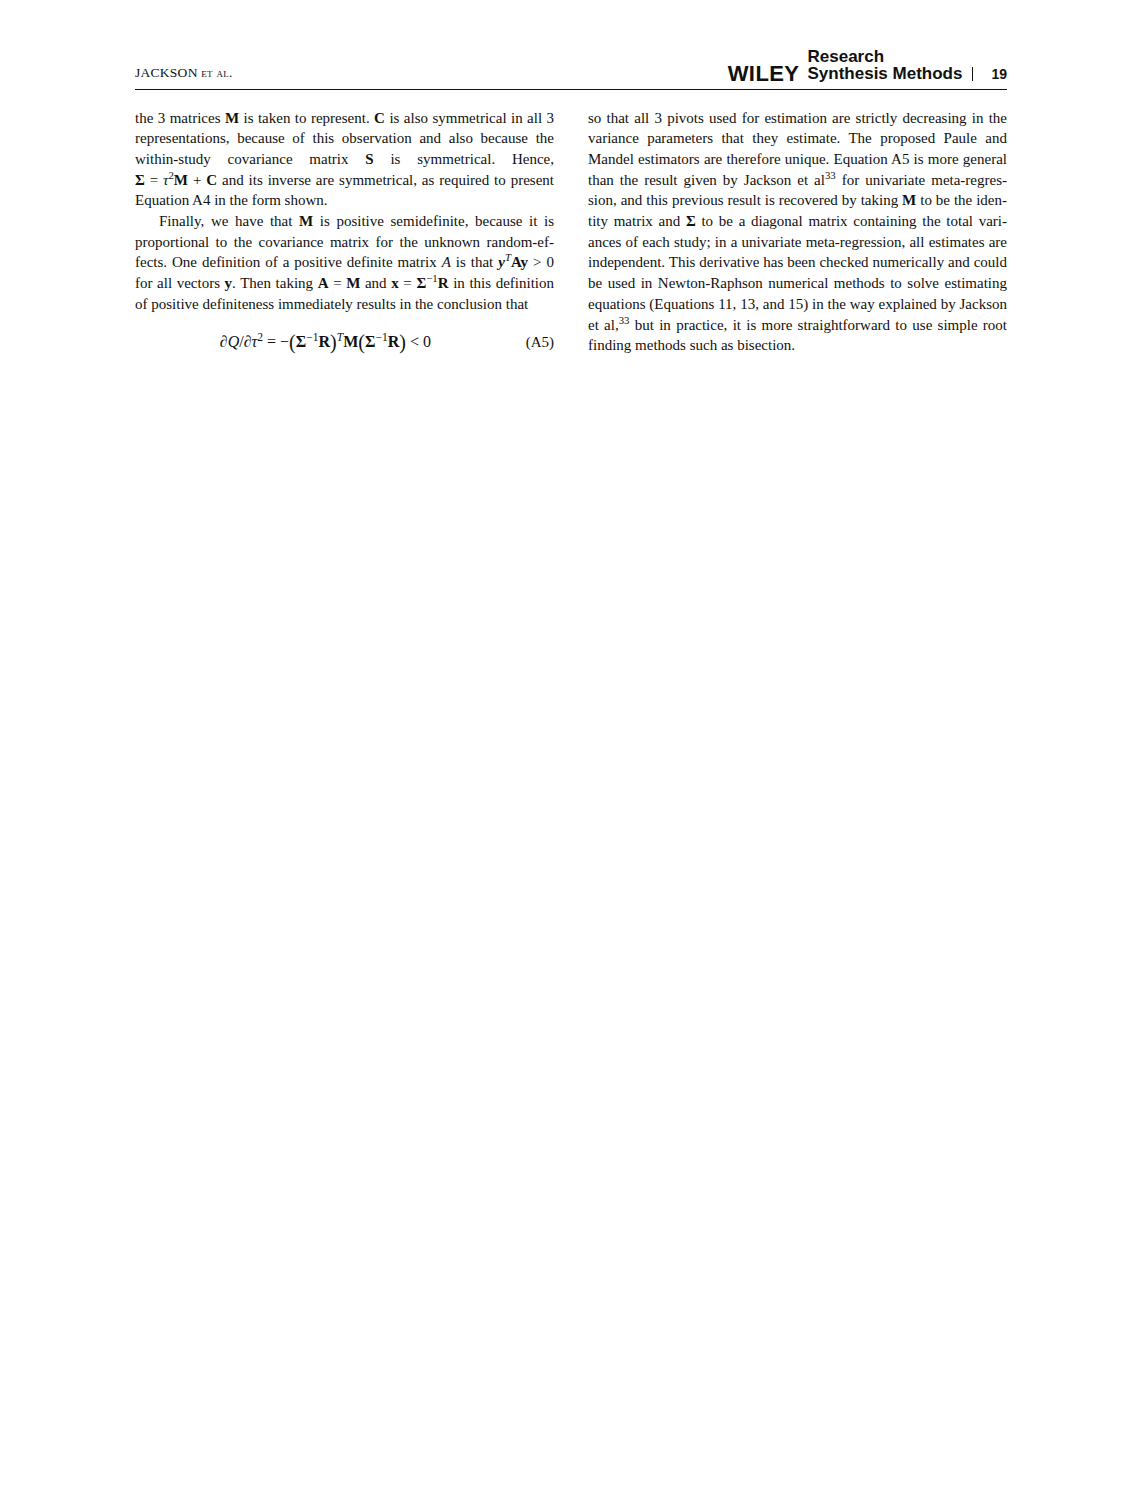JACKSON et al.
WILEY
Research Synthesis Methods
19
the 3 matrices M is taken to represent. C is also symmetrical in all 3 representations, because of this observation and also because the within-study covariance matrix S is symmetrical. Hence, Σ = τ2M + C and its inverse are symmetrical, as required to present Equation A4 in the form shown.
Finally, we have that M is positive semidefinite, because it is proportional to the covariance matrix for the unknown random-effects. One definition of a positive definite matrix A is that yTAy > 0 for all vectors y. Then taking A = M and x = Σ−1R in this definition of positive definiteness immediately results in the conclusion that
∂Q/∂τ2 = −(Σ−1R)TM(Σ−1R) < 0
(A5)
so that all 3 pivots used for estimation are strictly decreasing in the variance parameters that they estimate. The proposed Paule and Mandel estimators are therefore unique. Equation A5 is more general than the result given by Jackson et al33 for univariate meta-regression, and this previous result is recovered by taking M to be the identity matrix and Σ to be a diagonal matrix containing the total variances of each study; in a univariate meta-regression, all estimates are independent. This derivative has been checked numerically and could be used in Newton-Raphson numerical methods to solve estimating equations (Equations 11, 13, and 15) in the way explained by Jackson et al,33 but in practice, it is more straightforward to use simple root finding methods such as bisection.